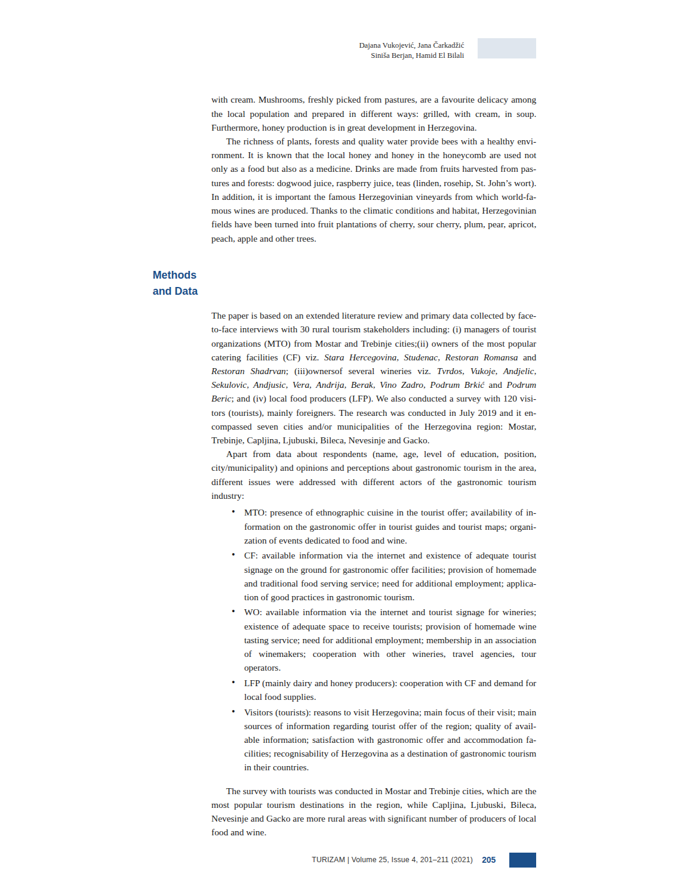Dajana Vukojević, Jana Čarkadžić
Siniša Berjan, Hamid El Bilali
with cream. Mushrooms, freshly picked from pastures, are a favourite delicacy among the local population and prepared in different ways: grilled, with cream, in soup. Furthermore, honey production is in great development in Herzegovina.
The richness of plants, forests and quality water provide bees with a healthy environment. It is known that the local honey and honey in the honeycomb are used not only as a food but also as a medicine. Drinks are made from fruits harvested from pastures and forests: dogwood juice, raspberry juice, teas (linden, rosehip, St. John’s wort). In addition, it is important the famous Herzegovinian vineyards from which world-famous wines are produced. Thanks to the climatic conditions and habitat, Herzegovinian fields have been turned into fruit plantations of cherry, sour cherry, plum, pear, apricot, peach, apple and other trees.
Methods and Data
The paper is based on an extended literature review and primary data collected by face-to-face interviews with 30 rural tourism stakeholders including: (i) managers of tourist organizations (MTO) from Mostar and Trebinje cities;(ii) owners of the most popular catering facilities (CF) viz. Stara Hercegovina, Studenac, Restoran Romansa and Restoran Shadrvan; (iii)ownersof several wineries viz. Tvrdos, Vukoje, Andjelic, Sekulovic, Andjusic, Vera, Andrija, Berak, Vino Zadro, Podrum Brkić and Podrum Beric; and (iv) local food producers (LFP). We also conducted a survey with 120 visitors (tourists), mainly foreigners. The research was conducted in July 2019 and it encompassed seven cities and/or municipalities of the Herzegovina region: Mostar, Trebinje, Capljina, Ljubuski, Bileca, Nevesinje and Gacko.
Apart from data about respondents (name, age, level of education, position, city/municipality) and opinions and perceptions about gastronomic tourism in the area, different issues were addressed with different actors of the gastronomic tourism industry:
MTO: presence of ethnographic cuisine in the tourist offer; availability of information on the gastronomic offer in tourist guides and tourist maps; organization of events dedicated to food and wine.
CF: available information via the internet and existence of adequate tourist signage on the ground for gastronomic offer facilities; provision of homemade and traditional food serving service; need for additional employment; application of good practices in gastronomic tourism.
WO: available information via the internet and tourist signage for wineries; existence of adequate space to receive tourists; provision of homemade wine tasting service; need for additional employment; membership in an association of winemakers; cooperation with other wineries, travel agencies, tour operators.
LFP (mainly dairy and honey producers): cooperation with CF and demand for local food supplies.
Visitors (tourists): reasons to visit Herzegovina; main focus of their visit; main sources of information regarding tourist offer of the region; quality of available information; satisfaction with gastronomic offer and accommodation facilities; recognisability of Herzegovina as a destination of gastronomic tourism in their countries.
The survey with tourists was conducted in Mostar and Trebinje cities, which are the most popular tourism destinations in the region, while Capljina, Ljubuski, Bileca, Nevesinje and Gacko are more rural areas with significant number of producers of local food and wine.
TURIZAM | Volume 25, Issue 4, 201–211 (2021) 205